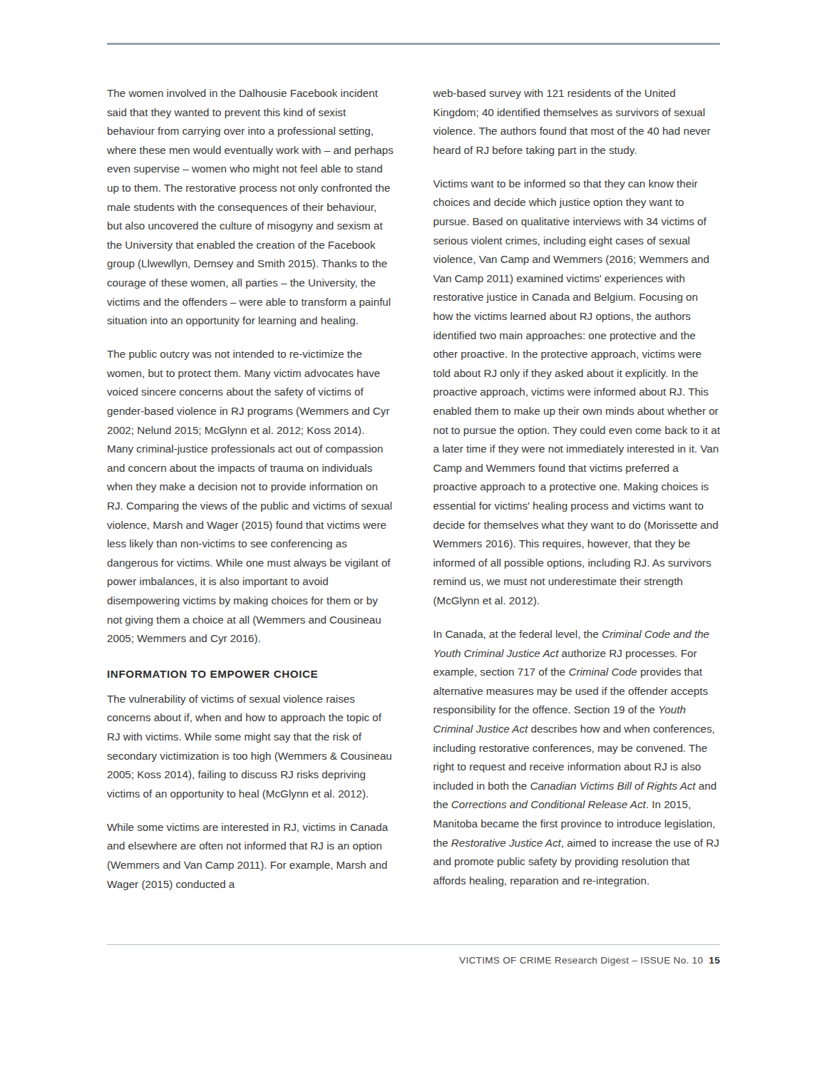The women involved in the Dalhousie Facebook incident said that they wanted to prevent this kind of sexist behaviour from carrying over into a professional setting, where these men would eventually work with – and perhaps even supervise – women who might not feel able to stand up to them. The restorative process not only confronted the male students with the consequences of their behaviour, but also uncovered the culture of misogyny and sexism at the University that enabled the creation of the Facebook group (Llwewllyn, Demsey and Smith 2015). Thanks to the courage of these women, all parties – the University, the victims and the offenders – were able to transform a painful situation into an opportunity for learning and healing.
The public outcry was not intended to re-victimize the women, but to protect them. Many victim advocates have voiced sincere concerns about the safety of victims of gender-based violence in RJ programs (Wemmers and Cyr 2002; Nelund 2015; McGlynn et al. 2012; Koss 2014). Many criminal-justice professionals act out of compassion and concern about the impacts of trauma on individuals when they make a decision not to provide information on RJ. Comparing the views of the public and victims of sexual violence, Marsh and Wager (2015) found that victims were less likely than non-victims to see conferencing as dangerous for victims. While one must always be vigilant of power imbalances, it is also important to avoid disempowering victims by making choices for them or by not giving them a choice at all (Wemmers and Cousineau 2005; Wemmers and Cyr 2016).
INFORMATION TO EMPOWER CHOICE
The vulnerability of victims of sexual violence raises concerns about if, when and how to approach the topic of RJ with victims. While some might say that the risk of secondary victimization is too high (Wemmers & Cousineau 2005; Koss 2014), failing to discuss RJ risks depriving victims of an opportunity to heal (McGlynn et al. 2012).
While some victims are interested in RJ, victims in Canada and elsewhere are often not informed that RJ is an option (Wemmers and Van Camp 2011). For example, Marsh and Wager (2015) conducted a
web-based survey with 121 residents of the United Kingdom; 40 identified themselves as survivors of sexual violence. The authors found that most of the 40 had never heard of RJ before taking part in the study.
Victims want to be informed so that they can know their choices and decide which justice option they want to pursue. Based on qualitative interviews with 34 victims of serious violent crimes, including eight cases of sexual violence, Van Camp and Wemmers (2016; Wemmers and Van Camp 2011) examined victims' experiences with restorative justice in Canada and Belgium. Focusing on how the victims learned about RJ options, the authors identified two main approaches: one protective and the other proactive. In the protective approach, victims were told about RJ only if they asked about it explicitly. In the proactive approach, victims were informed about RJ. This enabled them to make up their own minds about whether or not to pursue the option. They could even come back to it at a later time if they were not immediately interested in it. Van Camp and Wemmers found that victims preferred a proactive approach to a protective one. Making choices is essential for victims' healing process and victims want to decide for themselves what they want to do (Morissette and Wemmers 2016). This requires, however, that they be informed of all possible options, including RJ. As survivors remind us, we must not underestimate their strength (McGlynn et al. 2012).
In Canada, at the federal level, the Criminal Code and the Youth Criminal Justice Act authorize RJ processes. For example, section 717 of the Criminal Code provides that alternative measures may be used if the offender accepts responsibility for the offence. Section 19 of the Youth Criminal Justice Act describes how and when conferences, including restorative conferences, may be convened. The right to request and receive information about RJ is also included in both the Canadian Victims Bill of Rights Act and the Corrections and Conditional Release Act. In 2015, Manitoba became the first province to introduce legislation, the Restorative Justice Act, aimed to increase the use of RJ and promote public safety by providing resolution that affords healing, reparation and re-integration.
VICTIMS OF CRIME Research Digest – ISSUE No. 10 15